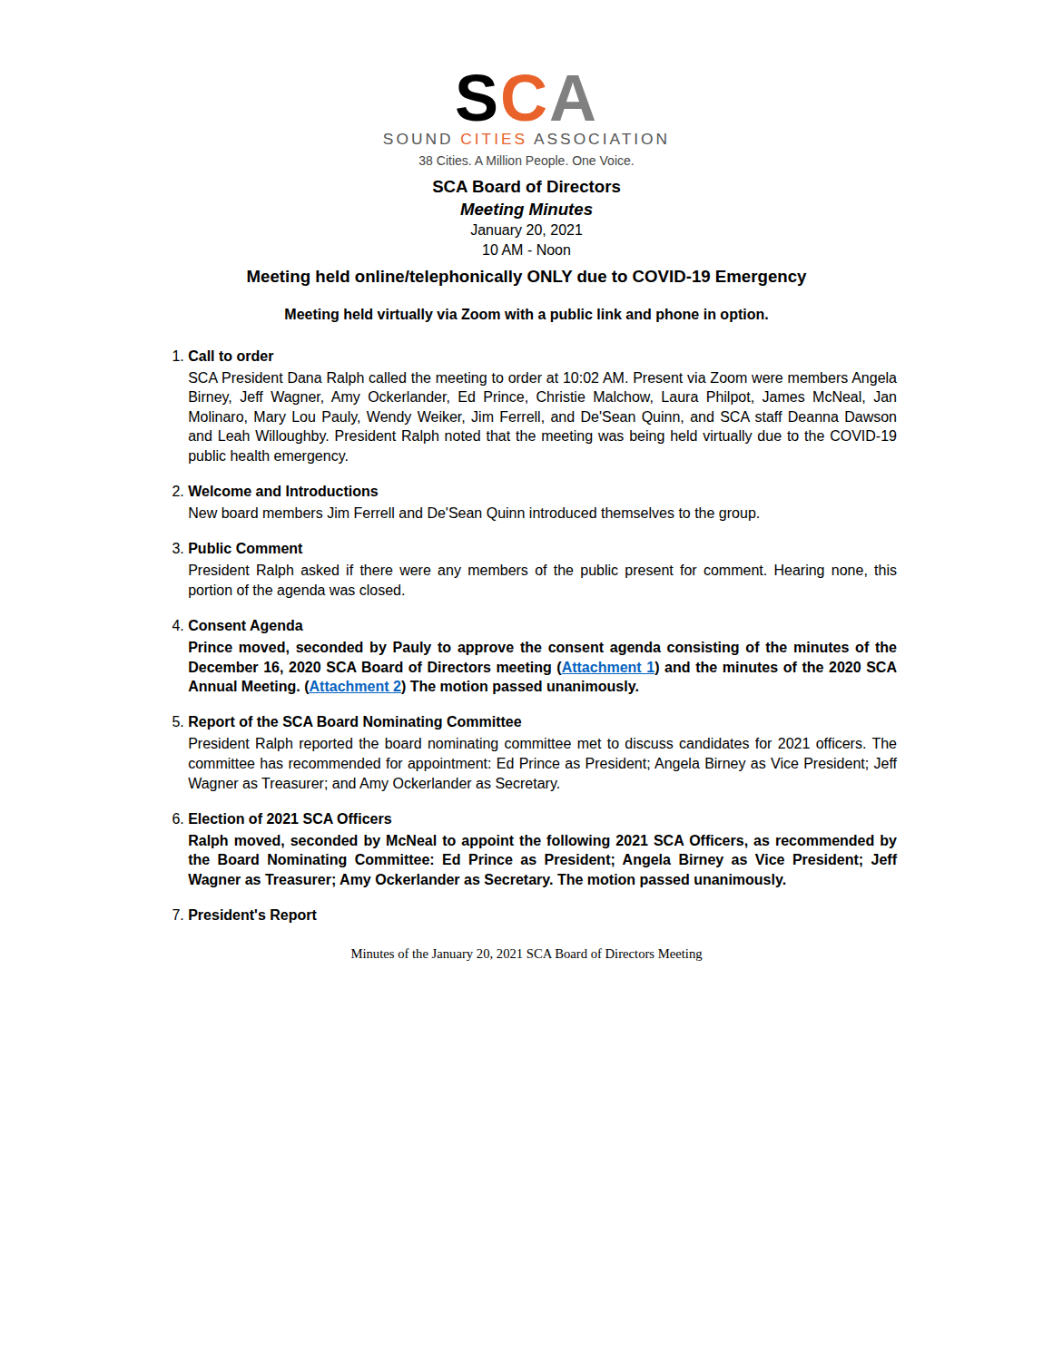SCA
SOUND CITIES ASSOCIATION
38 Cities. A Million People. One Voice.
SCA Board of Directors
Meeting Minutes
January 20, 2021
10 AM - Noon
Meeting held online/telephonically ONLY due to COVID-19 Emergency
Meeting held virtually via Zoom with a public link and phone in option.
Call to order
SCA President Dana Ralph called the meeting to order at 10:02 AM. Present via Zoom were members Angela Birney, Jeff Wagner, Amy Ockerlander, Ed Prince, Christie Malchow, Laura Philpot, James McNeal, Jan Molinaro, Mary Lou Pauly, Wendy Weiker, Jim Ferrell, and De'Sean Quinn, and SCA staff Deanna Dawson and Leah Willoughby. President Ralph noted that the meeting was being held virtually due to the COVID-19 public health emergency.
Welcome and Introductions
New board members Jim Ferrell and De'Sean Quinn introduced themselves to the group.
Public Comment
President Ralph asked if there were any members of the public present for comment. Hearing none, this portion of the agenda was closed.
Consent Agenda
Prince moved, seconded by Pauly to approve the consent agenda consisting of the minutes of the December 16, 2020 SCA Board of Directors meeting (Attachment 1) and the minutes of the 2020 SCA Annual Meeting. (Attachment 2) The motion passed unanimously.
Report of the SCA Board Nominating Committee
President Ralph reported the board nominating committee met to discuss candidates for 2021 officers. The committee has recommended for appointment: Ed Prince as President; Angela Birney as Vice President; Jeff Wagner as Treasurer; and Amy Ockerlander as Secretary.
Election of 2021 SCA Officers
Ralph moved, seconded by McNeal to appoint the following 2021 SCA Officers, as recommended by the Board Nominating Committee: Ed Prince as President; Angela Birney as Vice President; Jeff Wagner as Treasurer; Amy Ockerlander as Secretary. The motion passed unanimously.
President's Report
Minutes of the January 20, 2021 SCA Board of Directors Meeting